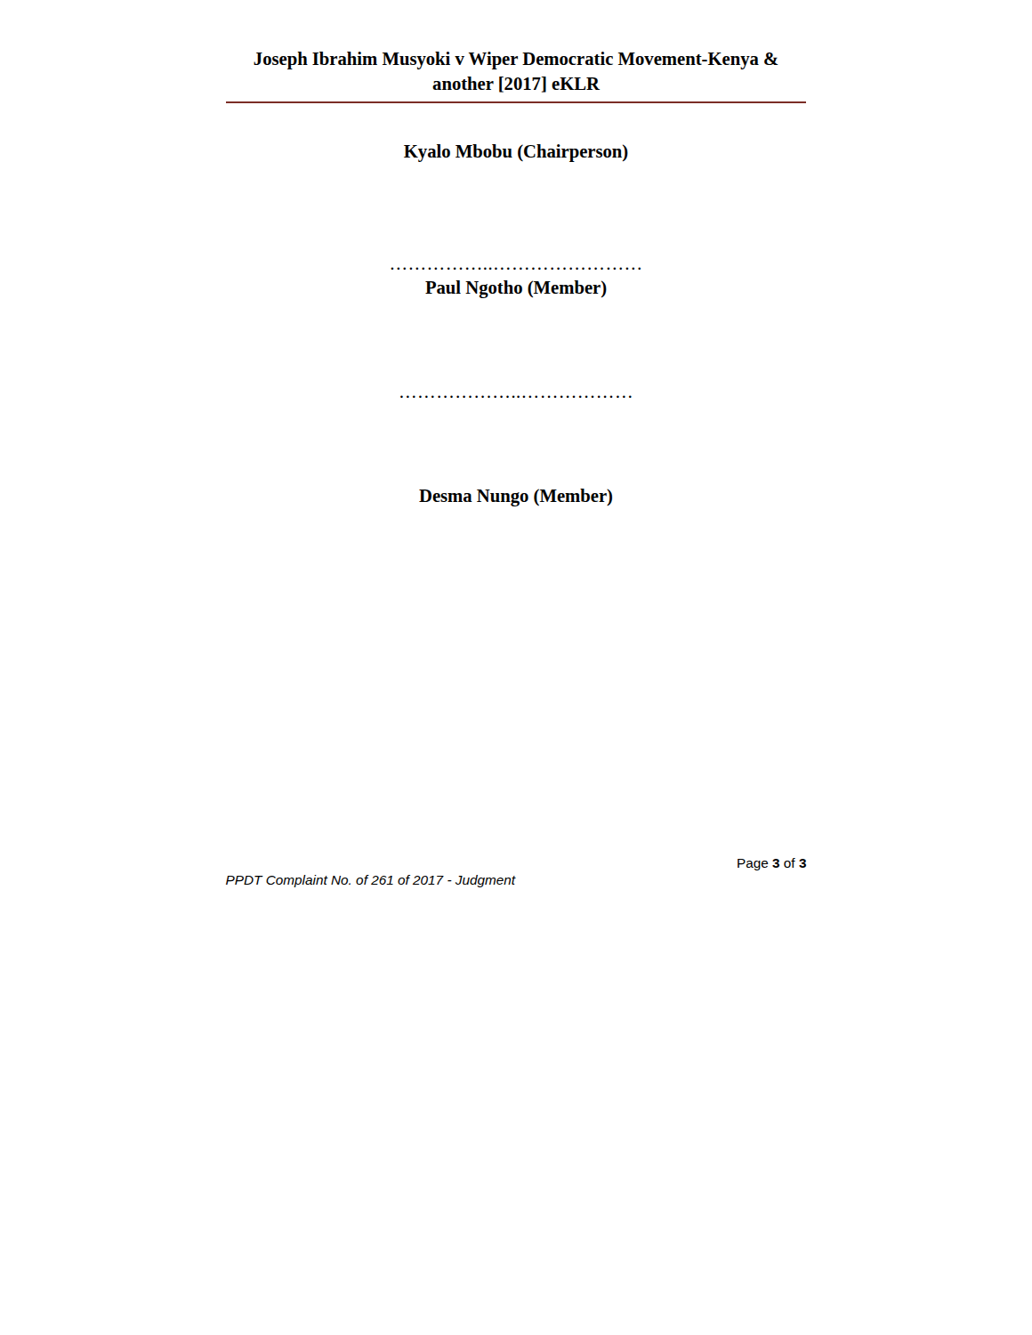Joseph Ibrahim Musyoki v Wiper Democratic Movement-Kenya & another [2017] eKLR
Kyalo Mbobu (Chairperson)
……………..……………………
Paul Ngotho (Member)
………………..………………
Desma Nungo (Member)
Page 3 of 3
PPDT Complaint No. of 261 of 2017 - Judgment